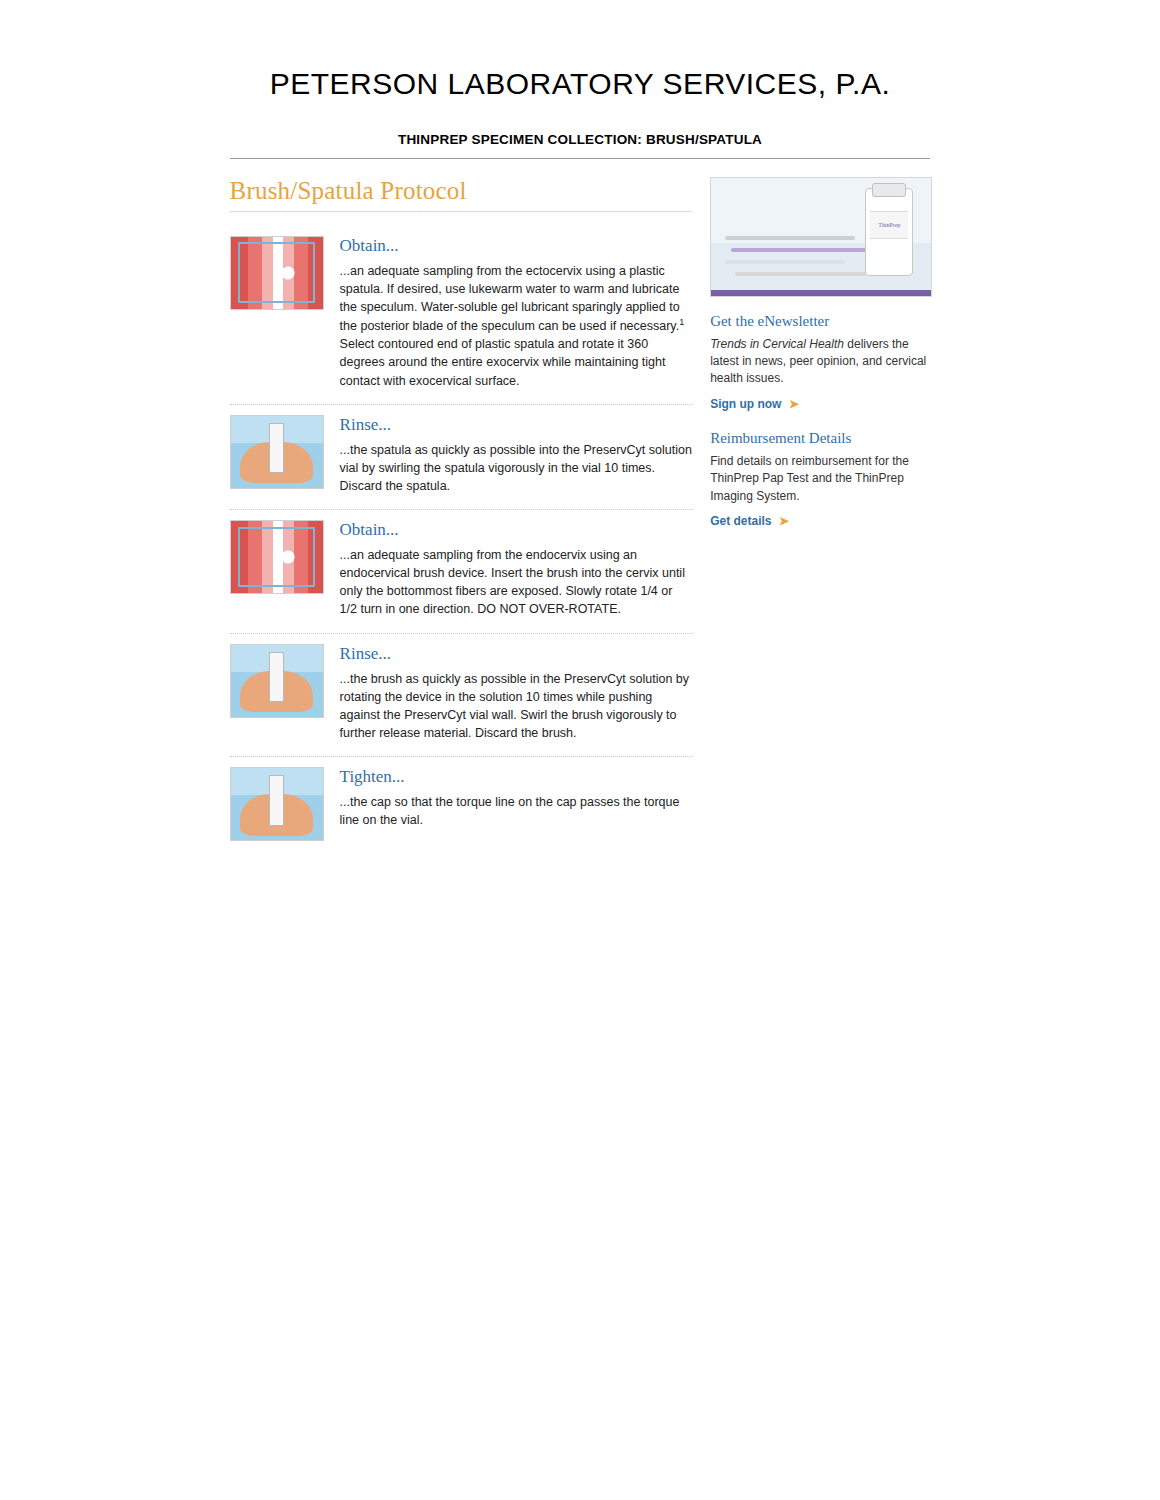PETERSON LABORATORY SERVICES, P.A.
THINPREP SPECIMEN COLLECTION: BRUSH/SPATULA
Brush/Spatula Protocol
Obtain...
...an adequate sampling from the ectocervix using a plastic spatula. If desired, use lukewarm water to warm and lubricate the speculum. Water-soluble gel lubricant sparingly applied to the posterior blade of the speculum can be used if necessary.1 Select contoured end of plastic spatula and rotate it 360 degrees around the entire exocervix while maintaining tight contact with exocervical surface.
Rinse...
...the spatula as quickly as possible into the PreservCyt solution vial by swirling the spatula vigorously in the vial 10 times. Discard the spatula.
Obtain...
...an adequate sampling from the endocervix using an endocervical brush device. Insert the brush into the cervix until only the bottommost fibers are exposed. Slowly rotate 1/4 or 1/2 turn in one direction. DO NOT OVER-ROTATE.
Rinse...
...the brush as quickly as possible in the PreservCyt solution by rotating the device in the solution 10 times while pushing against the PreservCyt vial wall. Swirl the brush vigorously to further release material. Discard the brush.
Tighten...
...the cap so that the torque line on the cap passes the torque line on the vial.
ThinPrep
Get the eNewsletter
Trends in Cervical Health delivers the latest in news, peer opinion, and cervical health issues.
Sign up now ➤
Reimbursement Details
Find details on reimbursement for the ThinPrep Pap Test and the ThinPrep Imaging System.
Get details ➤